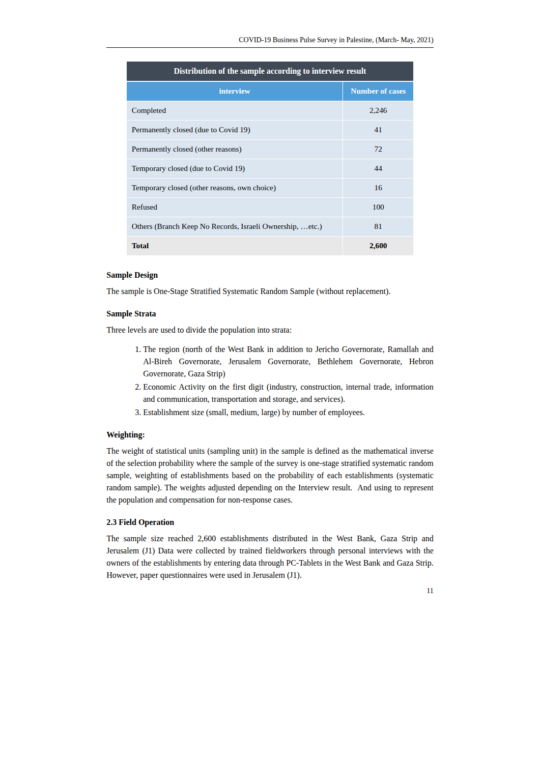COVID-19 Business Pulse Survey in Palestine, (March- May, 2021)
Distribution of the sample according to interview result
| interview | Number of cases |
| --- | --- |
| Completed | 2,246 |
| Permanently closed (due to Covid 19) | 41 |
| Permanently closed (other reasons) | 72 |
| Temporary closed (due to Covid 19) | 44 |
| Temporary closed (other reasons, own choice) | 16 |
| Refused | 100 |
| Others (Branch Keep No Records, Israeli Ownership, …etc.) | 81 |
| Total | 2,600 |
Sample Design
The sample is One-Stage Stratified Systematic Random Sample (without replacement).
Sample Strata
Three levels are used to divide the population into strata:
The region (north of the West Bank in addition to Jericho Governorate, Ramallah and Al-Bireh Governorate, Jerusalem Governorate, Bethlehem Governorate, Hebron Governorate, Gaza Strip)
Economic Activity on the first digit (industry, construction, internal trade, information and communication, transportation and storage, and services).
Establishment size (small, medium, large) by number of employees.
Weighting:
The weight of statistical units (sampling unit) in the sample is defined as the mathematical inverse of the selection probability where the sample of the survey is one-stage stratified systematic random sample, weighting of establishments based on the probability of each establishments (systematic random sample). The weights adjusted depending on the Interview result. And using to represent the population and compensation for non-response cases.
2.3 Field Operation
The sample size reached 2,600 establishments distributed in the West Bank, Gaza Strip and Jerusalem (J1) Data were collected by trained fieldworkers through personal interviews with the owners of the establishments by entering data through PC-Tablets in the West Bank and Gaza Strip. However, paper questionnaires were used in Jerusalem (J1).
11